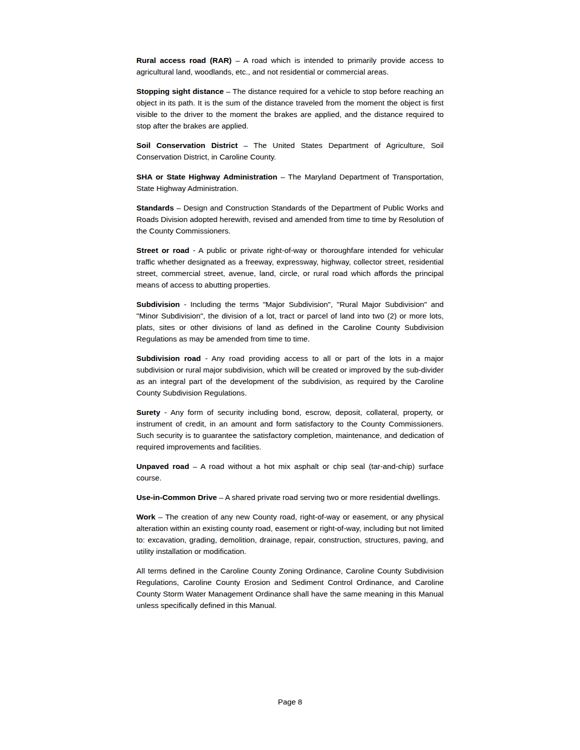Rural access road (RAR) – A road which is intended to primarily provide access to agricultural land, woodlands, etc., and not residential or commercial areas.
Stopping sight distance – The distance required for a vehicle to stop before reaching an object in its path. It is the sum of the distance traveled from the moment the object is first visible to the driver to the moment the brakes are applied, and the distance required to stop after the brakes are applied.
Soil Conservation District – The United States Department of Agriculture, Soil Conservation District, in Caroline County.
SHA or State Highway Administration – The Maryland Department of Transportation, State Highway Administration.
Standards – Design and Construction Standards of the Department of Public Works and Roads Division adopted herewith, revised and amended from time to time by Resolution of the County Commissioners.
Street or road - A public or private right-of-way or thoroughfare intended for vehicular traffic whether designated as a freeway, expressway, highway, collector street, residential street, commercial street, avenue, land, circle, or rural road which affords the principal means of access to abutting properties.
Subdivision - Including the terms "Major Subdivision", "Rural Major Subdivision" and "Minor Subdivision", the division of a lot, tract or parcel of land into two (2) or more lots, plats, sites or other divisions of land as defined in the Caroline County Subdivision Regulations as may be amended from time to time.
Subdivision road - Any road providing access to all or part of the lots in a major subdivision or rural major subdivision, which will be created or improved by the sub-divider as an integral part of the development of the subdivision, as required by the Caroline County Subdivision Regulations.
Surety - Any form of security including bond, escrow, deposit, collateral, property, or instrument of credit, in an amount and form satisfactory to the County Commissioners. Such security is to guarantee the satisfactory completion, maintenance, and dedication of required improvements and facilities.
Unpaved road – A road without a hot mix asphalt or chip seal (tar-and-chip) surface course.
Use-in-Common Drive – A shared private road serving two or more residential dwellings.
Work – The creation of any new County road, right-of-way or easement, or any physical alteration within an existing county road, easement or right-of-way, including but not limited to: excavation, grading, demolition, drainage, repair, construction, structures, paving, and utility installation or modification.
All terms defined in the Caroline County Zoning Ordinance, Caroline County Subdivision Regulations, Caroline County Erosion and Sediment Control Ordinance, and Caroline County Storm Water Management Ordinance shall have the same meaning in this Manual unless specifically defined in this Manual.
Page 8